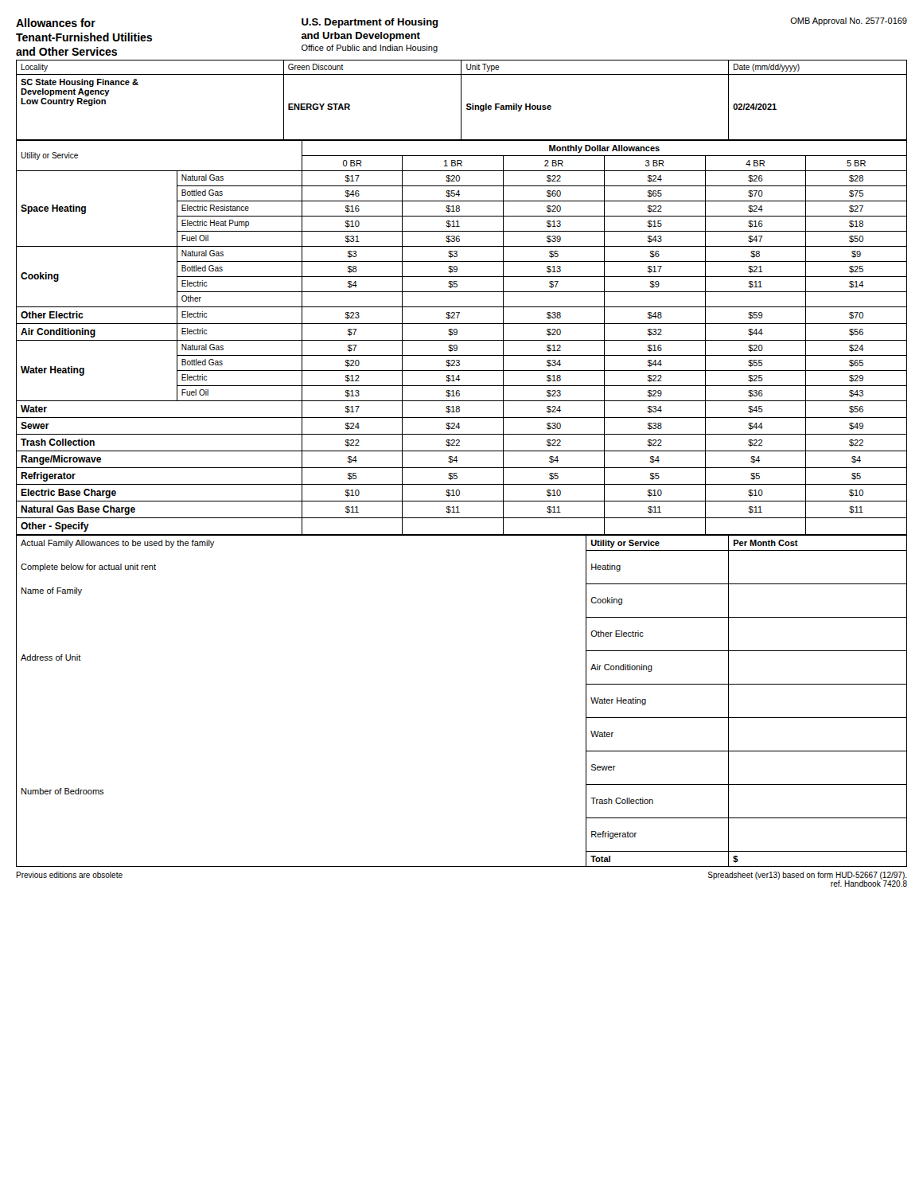| Allowances for Tenant-Furnished Utilities and Other Services | U.S. Department of Housing and Urban Development Office of Public and Indian Housing | OMB Approval No. 2577-0169 |
| Locality | Green Discount | Unit Type | Date (mm/dd/yyyy) |
| SC State Housing Finance & Development Agency Low Country Region | ENERGY STAR | Single Family House | 02/24/2021 |
| Utility or Service | Monthly Dollar Allowances |
| 0 BR | 1 BR | 2 BR | 3 BR | 4 BR | 5 BR |
| Space Heating | Natural Gas | $17 | $20 | $22 | $24 | $26 | $28 |
| Bottled Gas | $46 | $54 | $60 | $65 | $70 | $75 |
| Electric Resistance | $16 | $18 | $20 | $22 | $24 | $27 |
| Electric Heat Pump | $10 | $11 | $13 | $15 | $16 | $18 |
| Fuel Oil | $31 | $36 | $39 | $43 | $47 | $50 |
| Cooking | Natural Gas | $3 | $3 | $5 | $6 | $8 | $9 |
| Bottled Gas | $8 | $9 | $13 | $17 | $21 | $25 |
| Electric | $4 | $5 | $7 | $9 | $11 | $14 |
| Other | | | | | | |
| Other Electric | Electric | $23 | $27 | $38 | $48 | $59 | $70 |
| Air Conditioning | Electric | $7 | $9 | $20 | $32 | $44 | $56 |
| Water Heating | Natural Gas | $7 | $9 | $12 | $16 | $20 | $24 |
| Bottled Gas | $20 | $23 | $34 | $44 | $55 | $65 |
| Electric | $12 | $14 | $18 | $22 | $25 | $29 |
| Fuel Oil | $13 | $16 | $23 | $29 | $36 | $43 |
| Water | $17 | $18 | $24 | $34 | $45 | $56 |
| Sewer | $24 | $24 | $30 | $38 | $44 | $49 |
| Trash Collection | $22 | $22 | $22 | $22 | $22 | $22 |
| Range/Microwave | $4 | $4 | $4 | $4 | $4 | $4 |
| Refrigerator | $5 | $5 | $5 | $5 | $5 | $5 |
| Electric Base Charge | $10 | $10 | $10 | $10 | $10 | $10 |
| Natural Gas Base Charge | $11 | $11 | $11 | $11 | $11 | $11 |
| Other - Specify | | | | | | |
| Actual Family Allowances to be used by the family Complete below for actual unit rent | Utility or Service | Per Month Cost |
| Heating | |
| Name of Family | Cooking | |
| Other Electric | |
| Address of Unit | Air Conditioning | |
| Water Heating | |
| Water | |
| Sewer | |
| Number of Bedrooms | Trash Collection | |
| Refrigerator | |
| Total | $ |
Previous editions are obsolete
Spreadsheet (ver13) based on form HUD-52667 (12/97).
ref. Handbook 7420.8